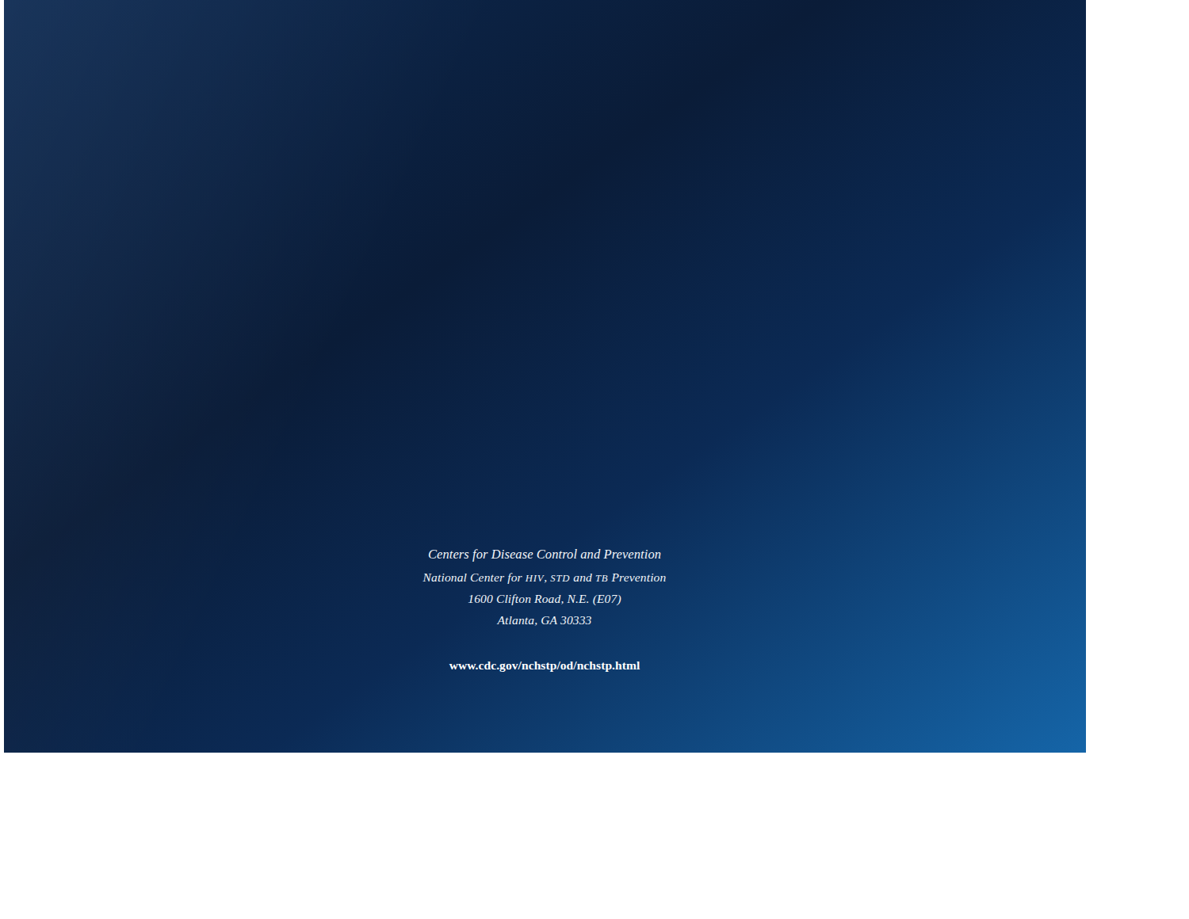Centers for Disease Control and Prevention National Center for hiv, std and tb Prevention 1600 Clifton Road, N.E. (E07) Atlanta, GA 30333
www.cdc.gov/nchstp/od/nchstp.html